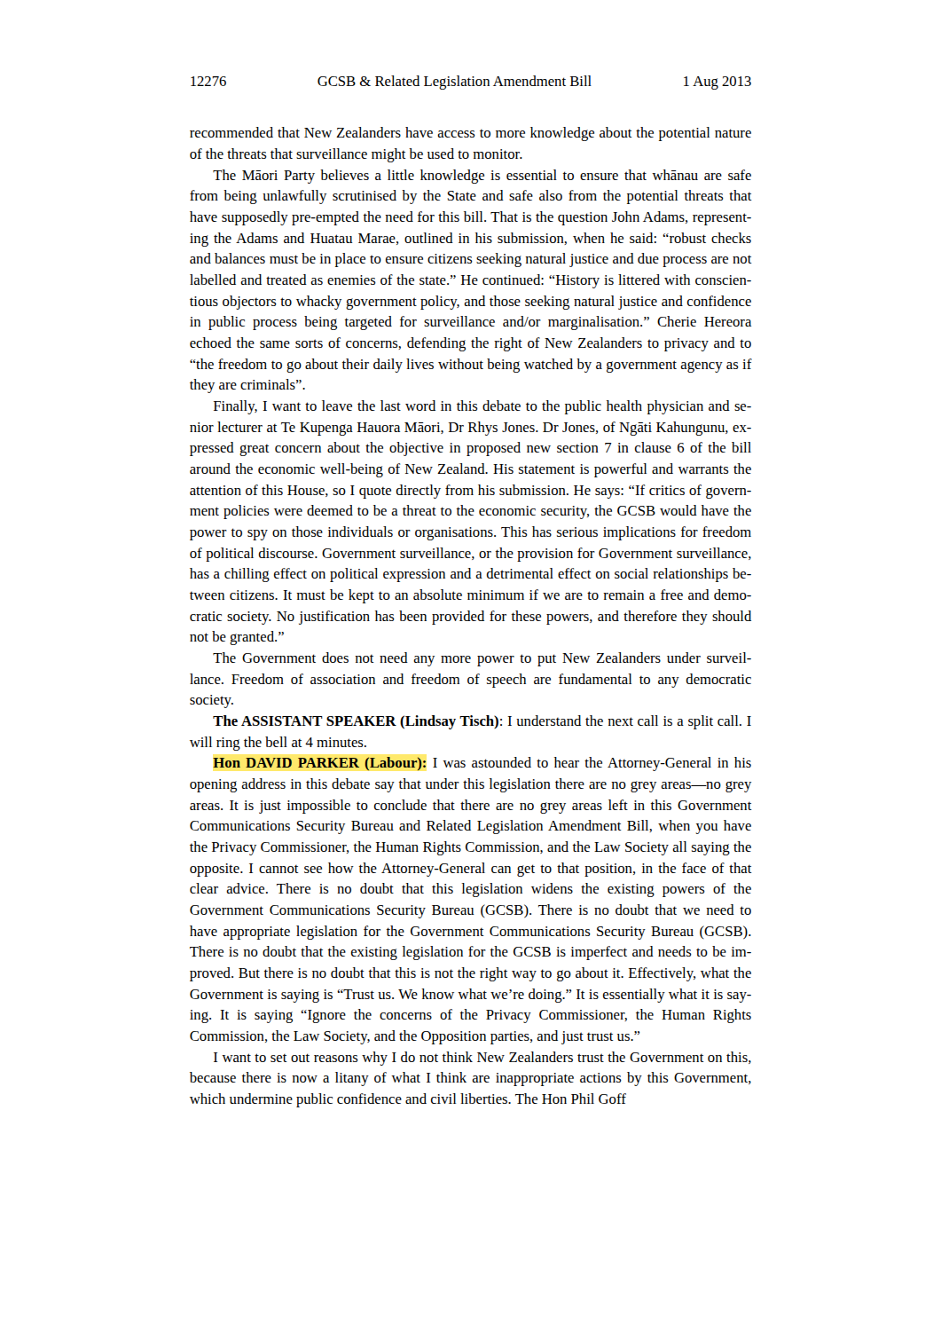12276 GCSB & Related Legislation Amendment Bill 1 Aug 2013
recommended that New Zealanders have access to more knowledge about the potential nature of the threats that surveillance might be used to monitor.
The Māori Party believes a little knowledge is essential to ensure that whānau are safe from being unlawfully scrutinised by the State and safe also from the potential threats that have supposedly pre-empted the need for this bill. That is the question John Adams, representing the Adams and Huatau Marae, outlined in his submission, when he said: “robust checks and balances must be in place to ensure citizens seeking natural justice and due process are not labelled and treated as enemies of the state.” He continued: “History is littered with conscientious objectors to whacky government policy, and those seeking natural justice and confidence in public process being targeted for surveillance and/or marginalisation.” Cherie Hereora echoed the same sorts of concerns, defending the right of New Zealanders to privacy and to “the freedom to go about their daily lives without being watched by a government agency as if they are criminals”.
Finally, I want to leave the last word in this debate to the public health physician and senior lecturer at Te Kupenga Hauora Māori, Dr Rhys Jones. Dr Jones, of Ngāti Kahungunu, expressed great concern about the objective in proposed new section 7 in clause 6 of the bill around the economic well-being of New Zealand. His statement is powerful and warrants the attention of this House, so I quote directly from his submission. He says: “If critics of government policies were deemed to be a threat to the economic security, the GCSB would have the power to spy on those individuals or organisations. This has serious implications for freedom of political discourse. Government surveillance, or the provision for Government surveillance, has a chilling effect on political expression and a detrimental effect on social relationships between citizens. It must be kept to an absolute minimum if we are to remain a free and democratic society. No justification has been provided for these powers, and therefore they should not be granted.”
The Government does not need any more power to put New Zealanders under surveillance. Freedom of association and freedom of speech are fundamental to any democratic society.
The ASSISTANT SPEAKER (Lindsay Tisch): I understand the next call is a split call. I will ring the bell at 4 minutes.
Hon DAVID PARKER (Labour): I was astounded to hear the Attorney-General in his opening address in this debate say that under this legislation there are no grey areas—no grey areas. It is just impossible to conclude that there are no grey areas left in this Government Communications Security Bureau and Related Legislation Amendment Bill, when you have the Privacy Commissioner, the Human Rights Commission, and the Law Society all saying the opposite. I cannot see how the Attorney-General can get to that position, in the face of that clear advice. There is no doubt that this legislation widens the existing powers of the Government Communications Security Bureau (GCSB). There is no doubt that we need to have appropriate legislation for the Government Communications Security Bureau (GCSB). There is no doubt that the existing legislation for the GCSB is imperfect and needs to be improved. But there is no doubt that this is not the right way to go about it. Effectively, what the Government is saying is “Trust us. We know what we’re doing.” It is essentially what it is saying. It is saying “Ignore the concerns of the Privacy Commissioner, the Human Rights Commission, the Law Society, and the Opposition parties, and just trust us.”
I want to set out reasons why I do not think New Zealanders trust the Government on this, because there is now a litany of what I think are inappropriate actions by this Government, which undermine public confidence and civil liberties. The Hon Phil Goff